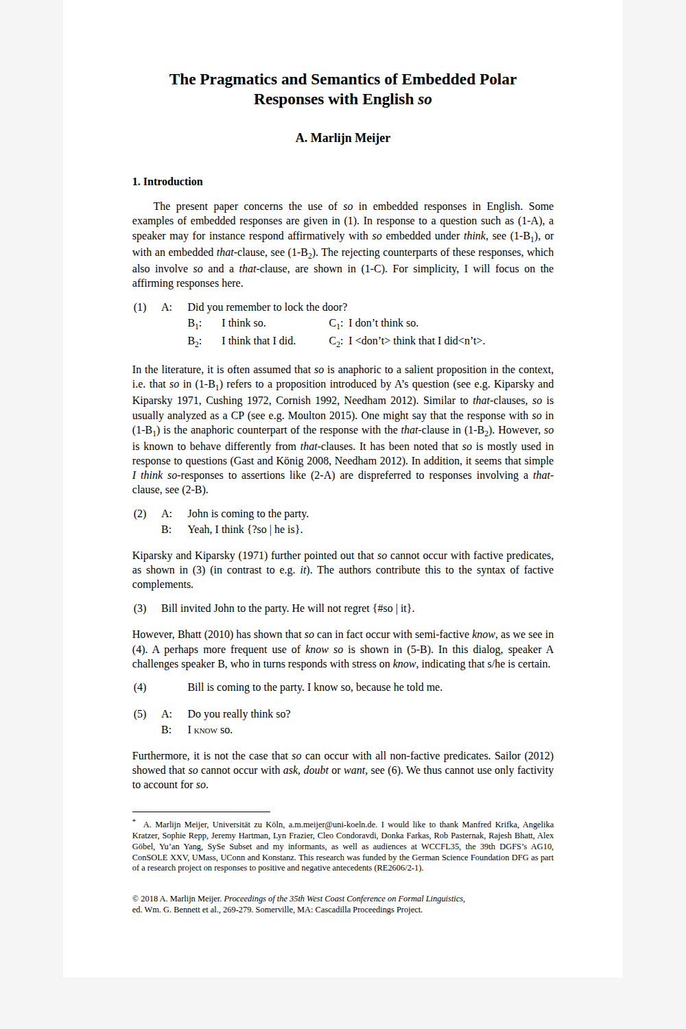The Pragmatics and Semantics of Embedded Polar
Responses with English so
A. Marlijn Meijer
1. Introduction
The present paper concerns the use of so in embedded responses in English. Some examples of embedded responses are given in (1). In response to a question such as (1-A), a speaker may for instance respond affirmatively with so embedded under think, see (1-B1), or with an embedded that-clause, see (1-B2). The rejecting counterparts of these responses, which also involve so and a that-clause, are shown in (1-C). For simplicity, I will focus on the affirming responses here.
| (1) | A: | Did you remember to lock the door? |
| | | B 1 : | I think so. | C 1 : I don’t think so. |
| | | B 2 : | I think that I did. | C 2 : I <don’t> think that I did<n’t>. |
In the literature, it is often assumed that so is anaphoric to a salient proposition in the context, i.e. that so in (1-B1) refers to a proposition introduced by A’s question (see e.g. Kiparsky and Kiparsky 1971, Cushing 1972, Cornish 1992, Needham 2012). Similar to that-clauses, so is usually analyzed as a CP (see e.g. Moulton 2015). One might say that the response with so in (1-B1) is the anaphoric counterpart of the response with the that-clause in (1-B2). However, so is known to behave differently from that-clauses. It has been noted that so is mostly used in response to questions (Gast and König 2008, Needham 2012). In addition, it seems that simple I think so-responses to assertions like (2-A) are dispreferred to responses involving a that-clause, see (2-B).
| (2) | A: | John is coming to the party. |
| | B: | Yeah, I think {?so / he is}. |
Kiparsky and Kiparsky (1971) further pointed out that so cannot occur with factive predicates, as shown in (3) (in contrast to e.g. it). The authors contribute this to the syntax of factive complements.
| (3) | Bill invited John to the party. He will not regret {#so / it}. |
However, Bhatt (2010) has shown that so can in fact occur with semi-factive know, as we see in (4). A perhaps more frequent use of know so is shown in (5-B). In this dialog, speaker A challenges speaker B, who in turns responds with stress on know, indicating that s/he is certain.
| (4) | | Bill is coming to the party. I know so, because he told me. |
| (5) | A: | Do you really think so? |
| | B: | I know so. |
Furthermore, it is not the case that so can occur with all non-factive predicates. Sailor (2012) showed that so cannot occur with ask, doubt or want, see (6). We thus cannot use only factivity to account for so.
* A. Marlijn Meijer, Universität zu Köln, a.m.meijer@uni-koeln.de. I would like to thank Manfred Krifka, Angelika Kratzer, Sophie Repp, Jeremy Hartman, Lyn Frazier, Cleo Condoravdi, Donka Farkas, Rob Pasternak, Rajesh Bhatt, Alex Göbel, Yu’an Yang, SySe Subset and my informants, as well as audiences at WCCFL35, the 39th DGFS’s AG10, ConSOLE XXV, UMass, UConn and Konstanz. This research was funded by the German Science Foundation DFG as part of a research project on responses to positive and negative antecedents (RE2606/2-1).
© 2018 A. Marlijn Meijer. Proceedings of the 35th West Coast Conference on Formal Linguistics,
ed. Wm. G. Bennett et al., 269-279. Somerville, MA: Cascadilla Proceedings Project.